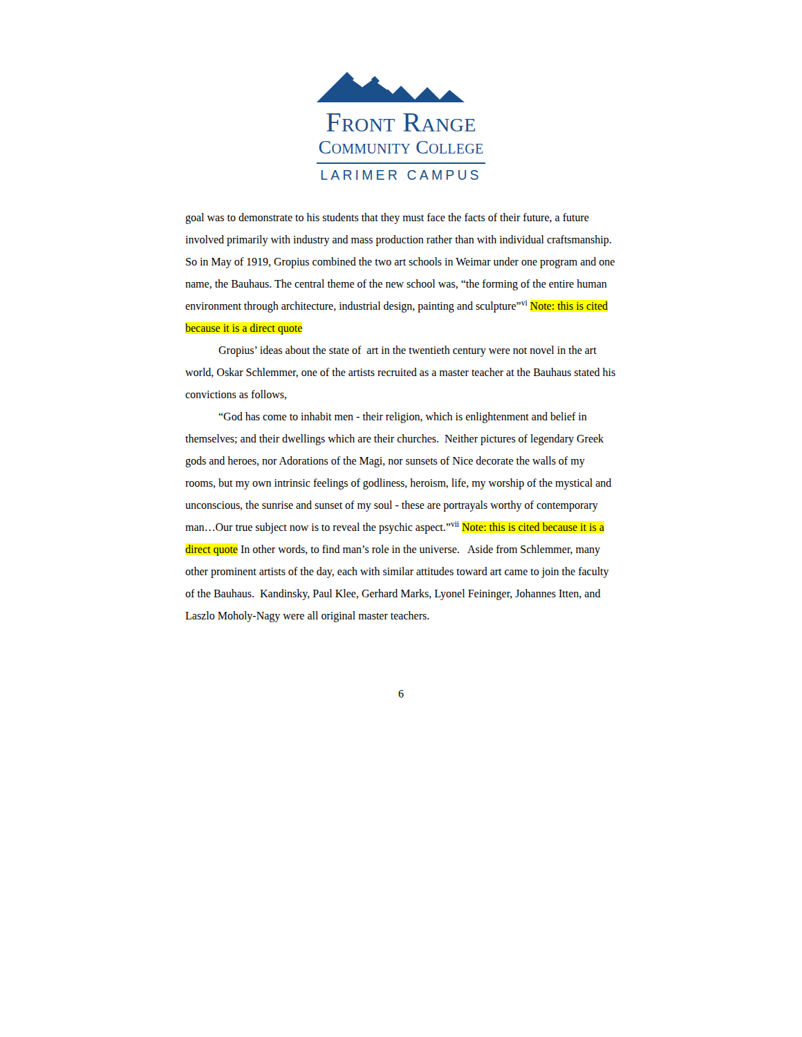Front Range
Community College
LARIMER CAMPUS
goal was to demonstrate to his students that they must face the facts of their future, a future involved primarily with industry and mass production rather than with individual craftsmanship. So in May of 1919, Gropius combined the two art schools in Weimar under one program and one name, the Bauhaus. The central theme of the new school was, “the forming of the entire human environment through architecture, industrial design, painting and sculpture”vi Note: this is cited because it is a direct quote
Gropius’ ideas about the state of art in the twentieth century were not novel in the art world, Oskar Schlemmer, one of the artists recruited as a master teacher at the Bauhaus stated his convictions as follows,
“God has come to inhabit men - their religion, which is enlightenment and belief in themselves; and their dwellings which are their churches. Neither pictures of legendary Greek gods and heroes, nor Adorations of the Magi, nor sunsets of Nice decorate the walls of my rooms, but my own intrinsic feelings of godliness, heroism, life, my worship of the mystical and unconscious, the sunrise and sunset of my soul - these are portrayals worthy of contemporary man…Our true subject now is to reveal the psychic aspect.”vii Note: this is cited because it is a direct quote In other words, to find man’s role in the universe. Aside from Schlemmer, many other prominent artists of the day, each with similar attitudes toward art came to join the faculty of the Bauhaus. Kandinsky, Paul Klee, Gerhard Marks, Lyonel Feininger, Johannes Itten, and Laszlo Moholy-Nagy were all original master teachers.
6